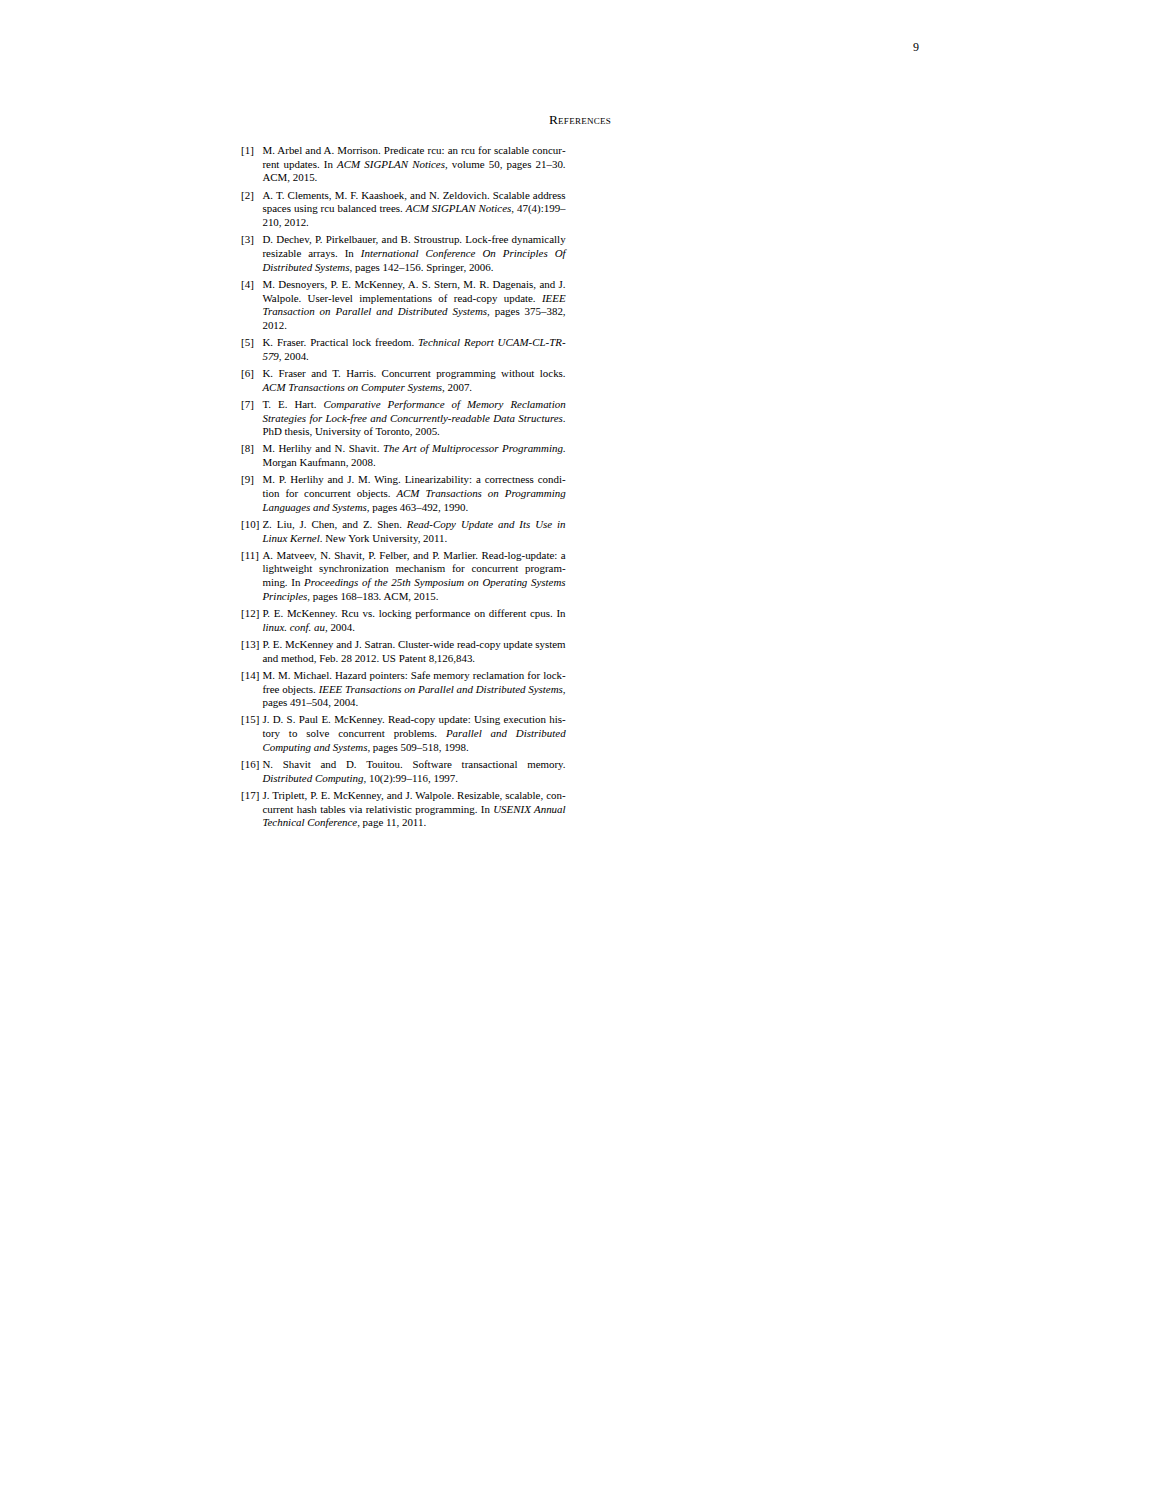9
References
[1] M. Arbel and A. Morrison. Predicate rcu: an rcu for scalable concurrent updates. In ACM SIGPLAN Notices, volume 50, pages 21–30. ACM, 2015.
[2] A. T. Clements, M. F. Kaashoek, and N. Zeldovich. Scalable address spaces using rcu balanced trees. ACM SIGPLAN Notices, 47(4):199–210, 2012.
[3] D. Dechev, P. Pirkelbauer, and B. Stroustrup. Lock-free dynamically resizable arrays. In International Conference On Principles Of Distributed Systems, pages 142–156. Springer, 2006.
[4] M. Desnoyers, P. E. McKenney, A. S. Stern, M. R. Dagenais, and J. Walpole. User-level implementations of read-copy update. IEEE Transaction on Parallel and Distributed Systems, pages 375–382, 2012.
[5] K. Fraser. Practical lock freedom. Technical Report UCAM-CL-TR-579, 2004.
[6] K. Fraser and T. Harris. Concurrent programming without locks. ACM Transactions on Computer Systems, 2007.
[7] T. E. Hart. Comparative Performance of Memory Reclamation Strategies for Lock-free and Concurrently-readable Data Structures. PhD thesis, University of Toronto, 2005.
[8] M. Herlihy and N. Shavit. The Art of Multiprocessor Programming. Morgan Kaufmann, 2008.
[9] M. P. Herlihy and J. M. Wing. Linearizability: a correctness condition for concurrent objects. ACM Transactions on Programming Languages and Systems, pages 463–492, 1990.
[10] Z. Liu, J. Chen, and Z. Shen. Read-Copy Update and Its Use in Linux Kernel. New York University, 2011.
[11] A. Matveev, N. Shavit, P. Felber, and P. Marlier. Read-log-update: a lightweight synchronization mechanism for concurrent programming. In Proceedings of the 25th Symposium on Operating Systems Principles, pages 168–183. ACM, 2015.
[12] P. E. McKenney. Rcu vs. locking performance on different cpus. In linux. conf. au, 2004.
[13] P. E. McKenney and J. Satran. Cluster-wide read-copy update system and method, Feb. 28 2012. US Patent 8,126,843.
[14] M. M. Michael. Hazard pointers: Safe memory reclamation for lock-free objects. IEEE Transactions on Parallel and Distributed Systems, pages 491–504, 2004.
[15] J. D. S. Paul E. McKenney. Read-copy update: Using execution history to solve concurrent problems. Parallel and Distributed Computing and Systems, pages 509–518, 1998.
[16] N. Shavit and D. Touitou. Software transactional memory. Distributed Computing, 10(2):99–116, 1997.
[17] J. Triplett, P. E. McKenney, and J. Walpole. Resizable, scalable, concurrent hash tables via relativistic programming. In USENIX Annual Technical Conference, page 11, 2011.